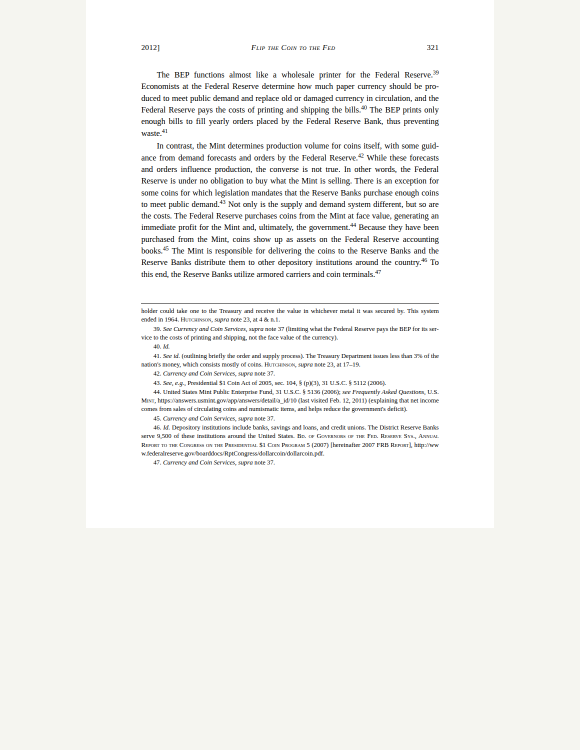2012] Flip the Coin to the Fed 321
The BEP functions almost like a wholesale printer for the Federal Reserve.39 Economists at the Federal Reserve determine how much paper currency should be produced to meet public demand and replace old or damaged currency in circulation, and the Federal Reserve pays the costs of printing and shipping the bills.40 The BEP prints only enough bills to fill yearly orders placed by the Federal Reserve Bank, thus preventing waste.41
In contrast, the Mint determines production volume for coins itself, with some guidance from demand forecasts and orders by the Federal Reserve.42 While these forecasts and orders influence production, the converse is not true. In other words, the Federal Reserve is under no obligation to buy what the Mint is selling. There is an exception for some coins for which legislation mandates that the Reserve Banks purchase enough coins to meet public demand.43 Not only is the supply and demand system different, but so are the costs. The Federal Reserve purchases coins from the Mint at face value, generating an immediate profit for the Mint and, ultimately, the government.44 Because they have been purchased from the Mint, coins show up as assets on the Federal Reserve accounting books.45 The Mint is responsible for delivering the coins to the Reserve Banks and the Reserve Banks distribute them to other depository institutions around the country.46 To this end, the Reserve Banks utilize armored carriers and coin terminals.47
holder could take one to the Treasury and receive the value in whichever metal it was secured by. This system ended in 1964. Hutchinson, supra note 23, at 4 & n.1.
39. See Currency and Coin Services, supra note 37 (limiting what the Federal Reserve pays the BEP for its service to the costs of printing and shipping, not the face value of the currency).
40. Id.
41. See id. (outlining briefly the order and supply process). The Treasury Department issues less than 3% of the nation's money, which consists mostly of coins. Hutchinson, supra note 23, at 17–19.
42. Currency and Coin Services, supra note 37.
43. See, e.g., Presidential $1 Coin Act of 2005, sec. 104, § (p)(3), 31 U.S.C. § 5112 (2006).
44. United States Mint Public Enterprise Fund, 31 U.S.C. § 5136 (2006); see Frequently Asked Questions, U.S. Mint, https://answers.usmint.gov/app/answers/detail/a_id/10 (last visited Feb. 12, 2011) (explaining that net income comes from sales of circulating coins and numismatic items, and helps reduce the government's deficit).
45. Currency and Coin Services, supra note 37.
46. Id. Depository institutions include banks, savings and loans, and credit unions. The District Reserve Banks serve 9,500 of these institutions around the United States. Bd. of Governors of the Fed. Reserve Sys., Annual Report to the Congress on the Presidential $1 Coin Program 5 (2007) [hereinafter 2007 FRB Report], http://www.federalreserve.gov/boarddocs/RptCongress/dollarcoin/dollarcoin.pdf.
47. Currency and Coin Services, supra note 37.